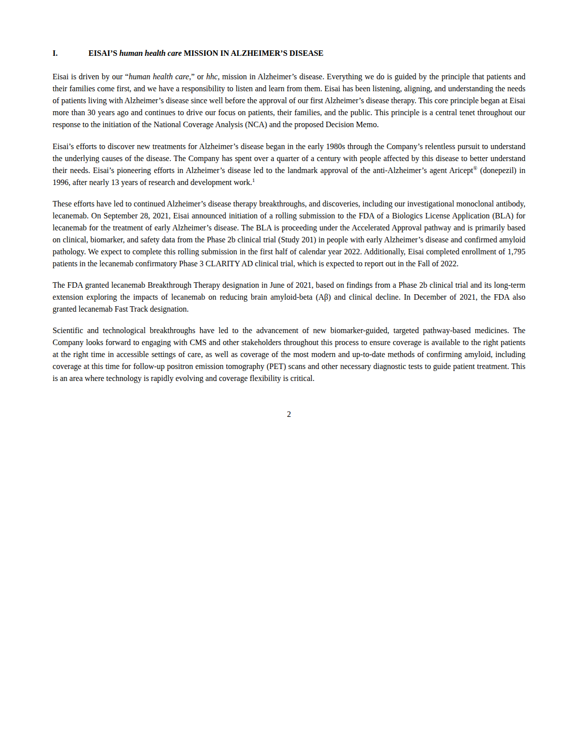I. EISAI’S human health care MISSION IN ALZHEIMER’S DISEASE
Eisai is driven by our “human health care,” or hhc, mission in Alzheimer’s disease. Everything we do is guided by the principle that patients and their families come first, and we have a responsibility to listen and learn from them. Eisai has been listening, aligning, and understanding the needs of patients living with Alzheimer’s disease since well before the approval of our first Alzheimer’s disease therapy. This core principle began at Eisai more than 30 years ago and continues to drive our focus on patients, their families, and the public. This principle is a central tenet throughout our response to the initiation of the National Coverage Analysis (NCA) and the proposed Decision Memo.
Eisai’s efforts to discover new treatments for Alzheimer’s disease began in the early 1980s through the Company’s relentless pursuit to understand the underlying causes of the disease. The Company has spent over a quarter of a century with people affected by this disease to better understand their needs. Eisai’s pioneering efforts in Alzheimer’s disease led to the landmark approval of the anti-Alzheimer’s agent Aricept® (donepezil) in 1996, after nearly 13 years of research and development work.1
These efforts have led to continued Alzheimer’s disease therapy breakthroughs, and discoveries, including our investigational monoclonal antibody, lecanemab. On September 28, 2021, Eisai announced initiation of a rolling submission to the FDA of a Biologics License Application (BLA) for lecanemab for the treatment of early Alzheimer’s disease. The BLA is proceeding under the Accelerated Approval pathway and is primarily based on clinical, biomarker, and safety data from the Phase 2b clinical trial (Study 201) in people with early Alzheimer’s disease and confirmed amyloid pathology. We expect to complete this rolling submission in the first half of calendar year 2022. Additionally, Eisai completed enrollment of 1,795 patients in the lecanemab confirmatory Phase 3 CLARITY AD clinical trial, which is expected to report out in the Fall of 2022.
The FDA granted lecanemab Breakthrough Therapy designation in June of 2021, based on findings from a Phase 2b clinical trial and its long-term extension exploring the impacts of lecanemab on reducing brain amyloid-beta (Aβ) and clinical decline. In December of 2021, the FDA also granted lecanemab Fast Track designation.
Scientific and technological breakthroughs have led to the advancement of new biomarker-guided, targeted pathway-based medicines. The Company looks forward to engaging with CMS and other stakeholders throughout this process to ensure coverage is available to the right patients at the right time in accessible settings of care, as well as coverage of the most modern and up-to-date methods of confirming amyloid, including coverage at this time for follow-up positron emission tomography (PET) scans and other necessary diagnostic tests to guide patient treatment. This is an area where technology is rapidly evolving and coverage flexibility is critical.
2